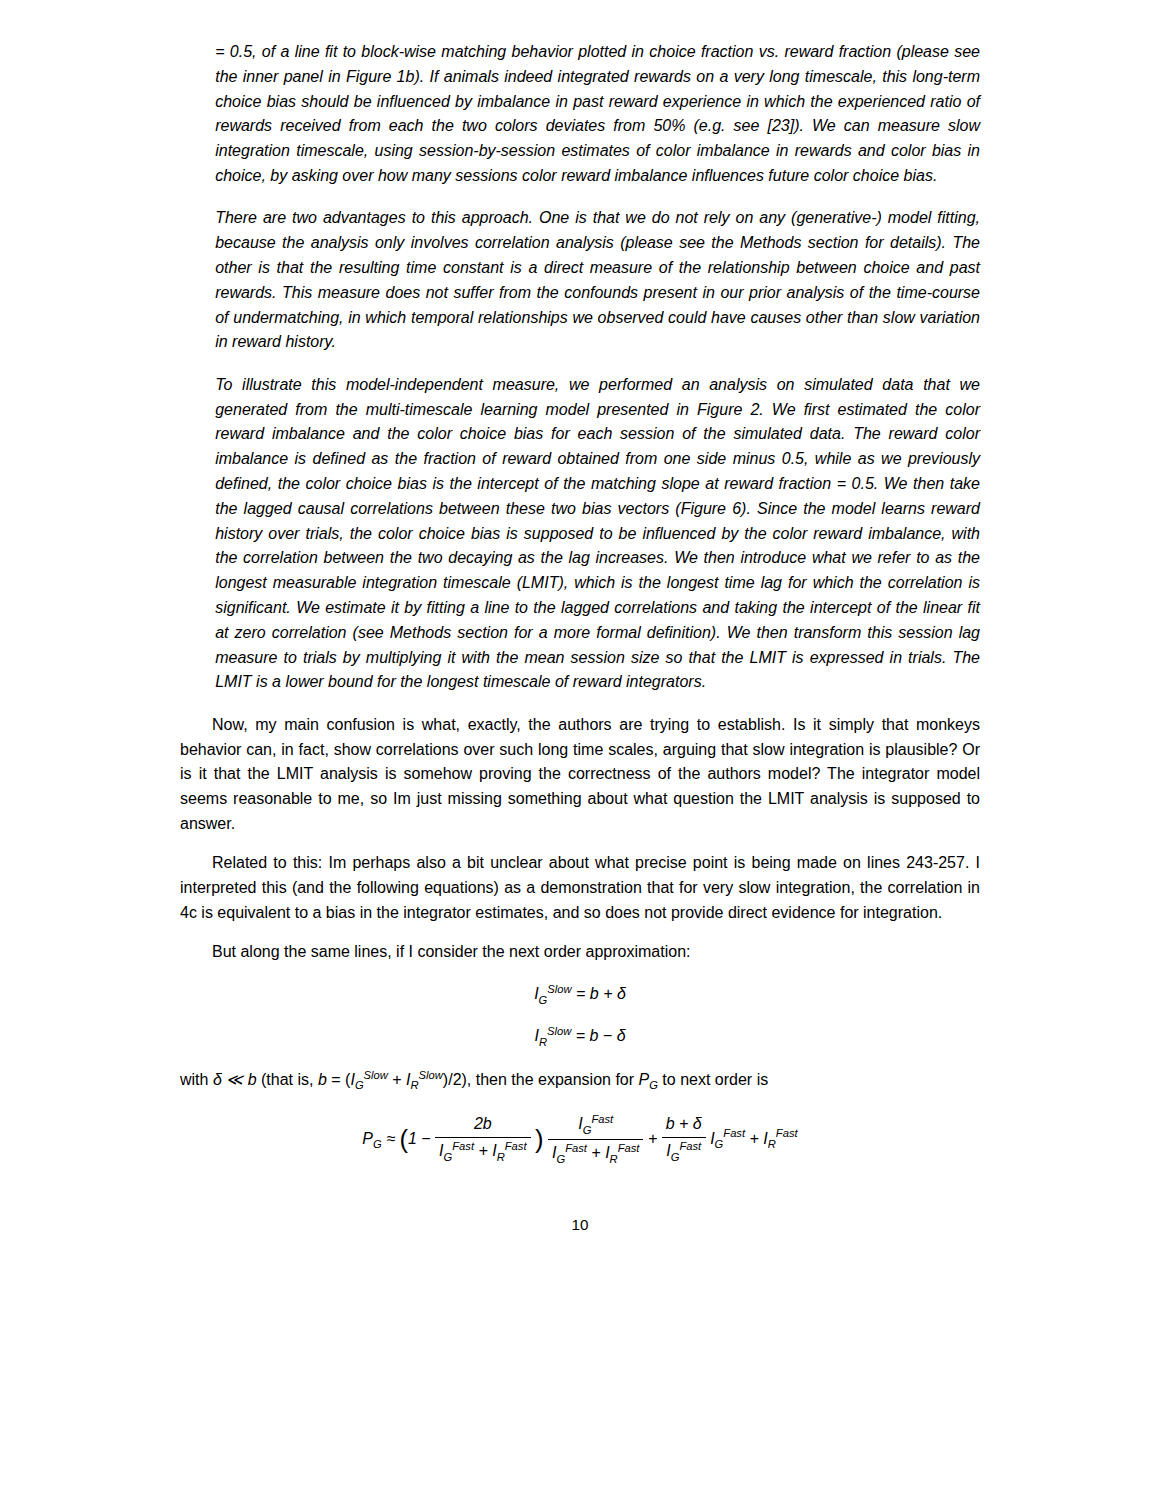= 0.5, of a line fit to block-wise matching behavior plotted in choice fraction vs. reward fraction (please see the inner panel in Figure 1b). If animals indeed integrated rewards on a very long timescale, this long-term choice bias should be influenced by imbalance in past reward experience in which the experienced ratio of rewards received from each the two colors deviates from 50% (e.g. see [23]). We can measure slow integration timescale, using session-by-session estimates of color imbalance in rewards and color bias in choice, by asking over how many sessions color reward imbalance influences future color choice bias.
There are two advantages to this approach. One is that we do not rely on any (generative-) model fitting, because the analysis only involves correlation analysis (please see the Methods section for details). The other is that the resulting time constant is a direct measure of the relationship between choice and past rewards. This measure does not suffer from the confounds present in our prior analysis of the time-course of undermatching, in which temporal relationships we observed could have causes other than slow variation in reward history.
To illustrate this model-independent measure, we performed an analysis on simulated data that we generated from the multi-timescale learning model presented in Figure 2. We first estimated the color reward imbalance and the color choice bias for each session of the simulated data. The reward color imbalance is defined as the fraction of reward obtained from one side minus 0.5, while as we previously defined, the color choice bias is the intercept of the matching slope at reward fraction = 0.5. We then take the lagged causal correlations between these two bias vectors (Figure 6). Since the model learns reward history over trials, the color choice bias is supposed to be influenced by the color reward imbalance, with the correlation between the two decaying as the lag increases. We then introduce what we refer to as the longest measurable integration timescale (LMIT), which is the longest time lag for which the correlation is significant. We estimate it by fitting a line to the lagged correlations and taking the intercept of the linear fit at zero correlation (see Methods section for a more formal definition). We then transform this session lag measure to trials by multiplying it with the mean session size so that the LMIT is expressed in trials. The LMIT is a lower bound for the longest timescale of reward integrators.
Now, my main confusion is what, exactly, the authors are trying to establish. Is it simply that monkeys behavior can, in fact, show correlations over such long time scales, arguing that slow integration is plausible? Or is it that the LMIT analysis is somehow proving the correctness of the authors model? The integrator model seems reasonable to me, so Im just missing something about what question the LMIT analysis is supposed to answer.
Related to this: Im perhaps also a bit unclear about what precise point is being made on lines 243-257. I interpreted this (and the following equations) as a demonstration that for very slow integration, the correlation in 4c is equivalent to a bias in the integrator estimates, and so does not provide direct evidence for integration.
But along the same lines, if I consider the next order approximation:
IGSlow = b + δ
IRSlow = b − δ
with δ ≪ b (that is, b = (IGSlow + IRSlow)/2), then the expansion for PG to next order is
PG ≈ (1 − 2b IGFast + IRFast ) IGFast IGFast + IRFast + b + δ IGFast IGFast + IRFast
10